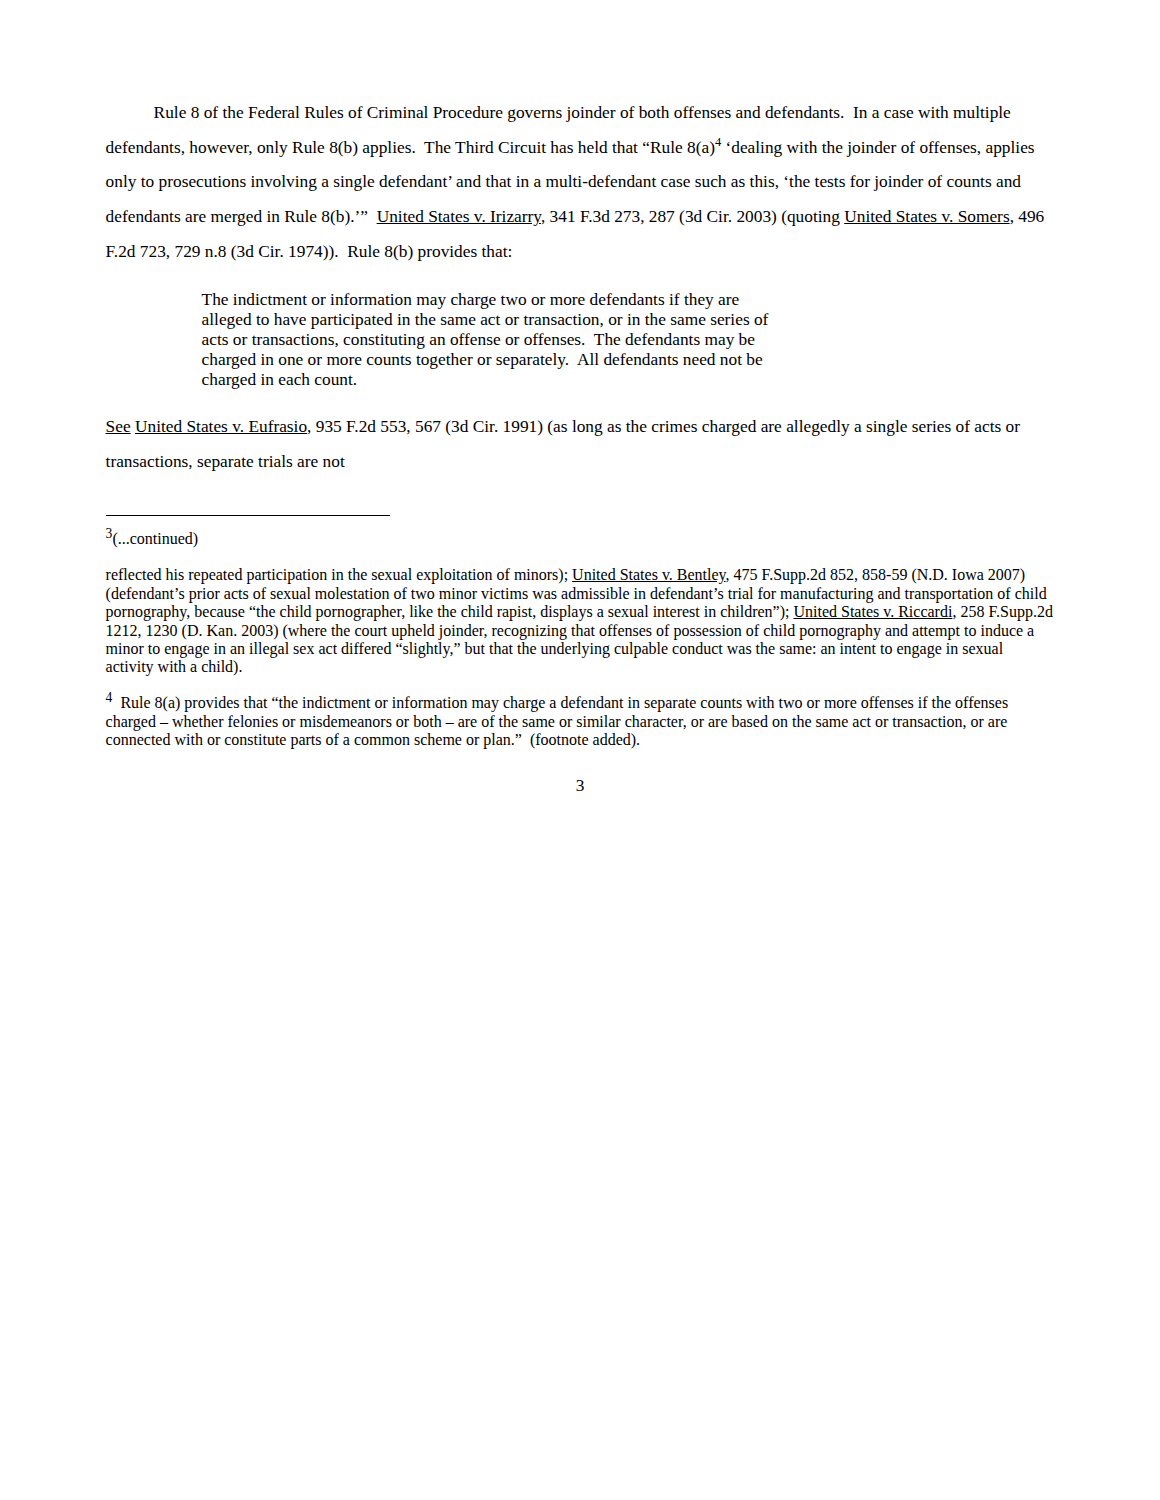Rule 8 of the Federal Rules of Criminal Procedure governs joinder of both offenses and defendants. In a case with multiple defendants, however, only Rule 8(b) applies. The Third Circuit has held that “Rule 8(a)4 ‘dealing with the joinder of offenses, applies only to prosecutions involving a single defendant’ and that in a multi-defendant case such as this, ‘the tests for joinder of counts and defendants are merged in Rule 8(b).’” United States v. Irizarry, 341 F.3d 273, 287 (3d Cir. 2003) (quoting United States v. Somers, 496 F.2d 723, 729 n.8 (3d Cir. 1974)). Rule 8(b) provides that:
The indictment or information may charge two or more defendants if they are alleged to have participated in the same act or transaction, or in the same series of acts or transactions, constituting an offense or offenses. The defendants may be charged in one or more counts together or separately. All defendants need not be charged in each count.
See United States v. Eufrasio, 935 F.2d 553, 567 (3d Cir. 1991) (as long as the crimes charged are allegedly a single series of acts or transactions, separate trials are not
3(...continued)
reflected his repeated participation in the sexual exploitation of minors); United States v. Bentley, 475 F.Supp.2d 852, 858-59 (N.D. Iowa 2007) (defendant’s prior acts of sexual molestation of two minor victims was admissible in defendant’s trial for manufacturing and transportation of child pornography, because “the child pornographer, like the child rapist, displays a sexual interest in children”); United States v. Riccardi, 258 F.Supp.2d 1212, 1230 (D. Kan. 2003) (where the court upheld joinder, recognizing that offenses of possession of child pornography and attempt to induce a minor to engage in an illegal sex act differed “slightly,” but that the underlying culpable conduct was the same: an intent to engage in sexual activity with a child).
4 Rule 8(a) provides that “the indictment or information may charge a defendant in separate counts with two or more offenses if the offenses charged – whether felonies or misdemeanors or both – are of the same or similar character, or are based on the same act or transaction, or are connected with or constitute parts of a common scheme or plan.” (footnote added).
3